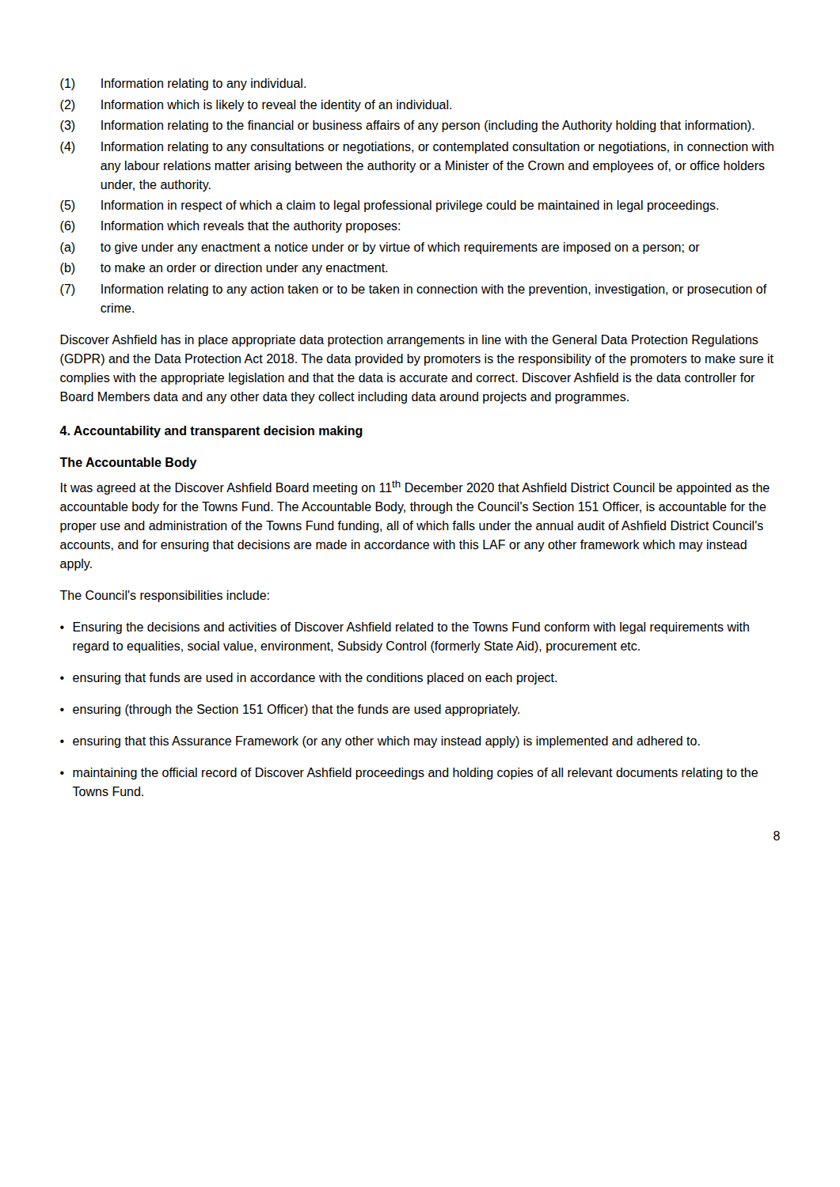(1) Information relating to any individual.
(2) Information which is likely to reveal the identity of an individual.
(3) Information relating to the financial or business affairs of any person (including the Authority holding that information).
(4) Information relating to any consultations or negotiations, or contemplated consultation or negotiations, in connection with any labour relations matter arising between the authority or a Minister of the Crown and employees of, or office holders under, the authority.
(5) Information in respect of which a claim to legal professional privilege could be maintained in legal proceedings.
(6) Information which reveals that the authority proposes:
(a) to give under any enactment a notice under or by virtue of which requirements are imposed on a person; or
(b) to make an order or direction under any enactment.
(7) Information relating to any action taken or to be taken in connection with the prevention, investigation, or prosecution of crime.
Discover Ashfield has in place appropriate data protection arrangements in line with the General Data Protection Regulations (GDPR) and the Data Protection Act 2018. The data provided by promoters is the responsibility of the promoters to make sure it complies with the appropriate legislation and that the data is accurate and correct. Discover Ashfield is the data controller for Board Members data and any other data they collect including data around projects and programmes.
4. Accountability and transparent decision making
The Accountable Body
It was agreed at the Discover Ashfield Board meeting on 11th December 2020 that Ashfield District Council be appointed as the accountable body for the Towns Fund. The Accountable Body, through the Council's Section 151 Officer, is accountable for the proper use and administration of the Towns Fund funding, all of which falls under the annual audit of Ashfield District Council's accounts, and for ensuring that decisions are made in accordance with this LAF or any other framework which may instead apply.
The Council's responsibilities include:
•Ensuring the decisions and activities of Discover Ashfield related to the Towns Fund conform with legal requirements with regard to equalities, social value, environment, Subsidy Control (formerly State Aid), procurement etc.
•ensuring that funds are used in accordance with the conditions placed on each project.
•ensuring (through the Section 151 Officer) that the funds are used appropriately.
•ensuring that this Assurance Framework (or any other which may instead apply) is implemented and adhered to.
•maintaining the official record of Discover Ashfield proceedings and holding copies of all relevant documents relating to the Towns Fund.
8